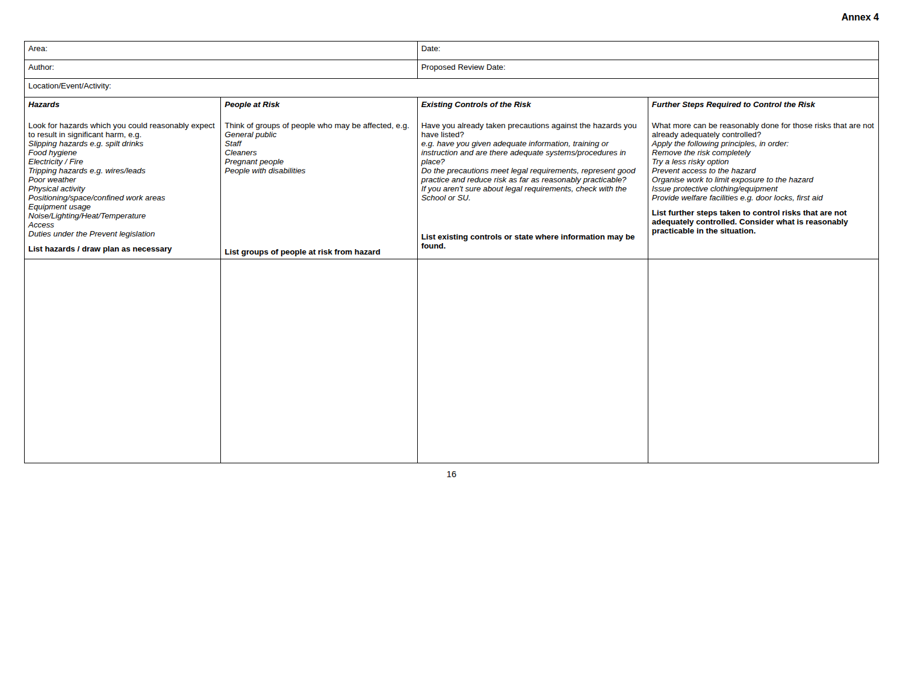Annex 4
| Area: | Date: |
| Author: | Proposed Review Date: |
| Location/Event/Activity: |
| Hazards Look for hazards which you could reasonably expect to result in significant harm, e.g. Slipping hazards e.g. spilt drinks Food hygiene Electricity / Fire Tripping hazards e.g. wires/leads Poor weather Physical activity Positioning/space/confined work areas Equipment usage Noise/Lighting/Heat/Temperature Access Duties under the Prevent legislation List hazards / draw plan as necessary | People at Risk Think of groups of people who may be affected, e.g. General public Staff Cleaners Pregnant people People with disabilities List groups of people at risk from hazard | Existing Controls of the Risk Have you already taken precautions against the hazards you have listed? e.g. have you given adequate information, training or instruction and are there adequate systems/procedures in place? Do the precautions meet legal requirements, represent good practice and reduce risk as far as reasonably practicable? If you aren't sure about legal requirements, check with the School or SU. List existing controls or state where information may be found. | Further Steps Required to Control the Risk What more can be reasonably done for those risks that are not already adequately controlled? Apply the following principles, in order: Remove the risk completely Try a less risky option Prevent access to the hazard Organise work to limit exposure to the hazard Issue protective clothing/equipment Provide welfare facilities e.g. door locks, first aid List further steps taken to control risks that are not adequately controlled. Consider what is reasonably practicable in the situation. |
16